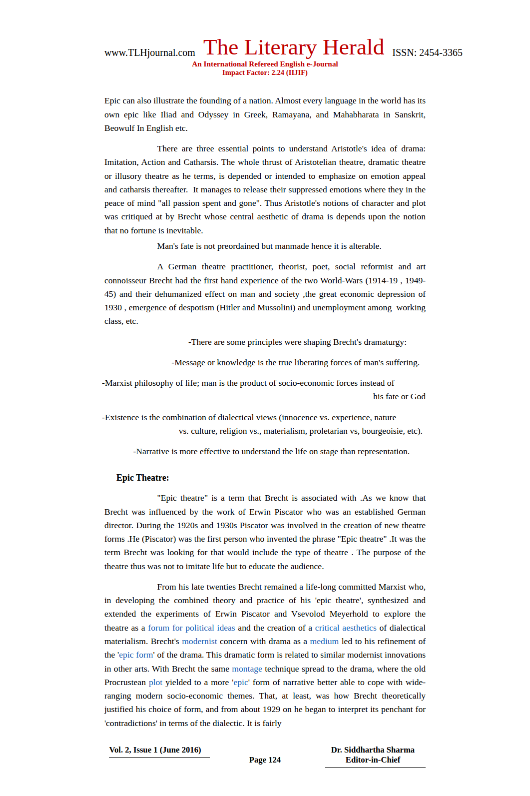www.TLHjournal.com
The Literary Herald
ISSN: 2454-3365
An International Refereed English e-Journal
Impact Factor: 2.24 (IIJIF)
Epic can also illustrate the founding of a nation. Almost every language in the world has its own epic like Iliad and Odyssey in Greek, Ramayana, and Mahabharata in Sanskrit, Beowulf In English etc.
There are three essential points to understand Aristotle's idea of drama: Imitation, Action and Catharsis. The whole thrust of Aristotelian theatre, dramatic theatre or illusory theatre as he terms, is depended or intended to emphasize on emotion appeal and catharsis thereafter. It manages to release their suppressed emotions where they in the peace of mind "all passion spent and gone". Thus Aristotle's notions of character and plot was critiqued at by Brecht whose central aesthetic of drama is depends upon the notion that no fortune is inevitable.
Man's fate is not preordained but manmade hence it is alterable.
A German theatre practitioner, theorist, poet, social reformist and art connoisseur Brecht had the first hand experience of the two World-Wars (1914-19 , 1949-45) and their dehumanized effect on man and society ,the great economic depression of 1930 , emergence of despotism (Hitler and Mussolini) and unemployment among working class, etc.
-There are some principles were shaping Brecht's dramaturgy:
-Message or knowledge is the true liberating forces of man's suffering.
-Marxist philosophy of life; man is the product of socio-economic forces instead of
his fate or God
-Existence is the combination of dialectical views (innocence vs. experience, nature
vs. culture, religion vs., materialism, proletarian vs, bourgeoisie, etc).
-Narrative is more effective to understand the life on stage than representation.
Epic Theatre:
"Epic theatre" is a term that Brecht is associated with .As we know that Brecht was influenced by the work of Erwin Piscator who was an established German director. During the 1920s and 1930s Piscator was involved in the creation of new theatre forms .He (Piscator) was the first person who invented the phrase "Epic theatre" .It was the term Brecht was looking for that would include the type of theatre . The purpose of the theatre thus was not to imitate life but to educate the audience.
From his late twenties Brecht remained a life-long committed Marxist who, in developing the combined theory and practice of his 'epic theatre', synthesized and extended the experiments of Erwin Piscator and Vsevolod Meyerhold to explore the theatre as a forum for political ideas and the creation of a critical aesthetics of dialectical materialism. Brecht's modernist concern with drama as a medium led to his refinement of the 'epic form' of the drama. This dramatic form is related to similar modernist innovations in other arts. With Brecht the same montage technique spread to the drama, where the old Procrustean plot yielded to a more 'epic' form of narrative better able to cope with wide-ranging modern socio-economic themes. That, at least, was how Brecht theoretically justified his choice of form, and from about 1929 on he began to interpret its penchant for 'contradictions' in terms of the dialectic. It is fairly
Vol. 2, Issue 1 (June 2016)
Page 124
Dr. Siddhartha Sharma
Editor-in-Chief